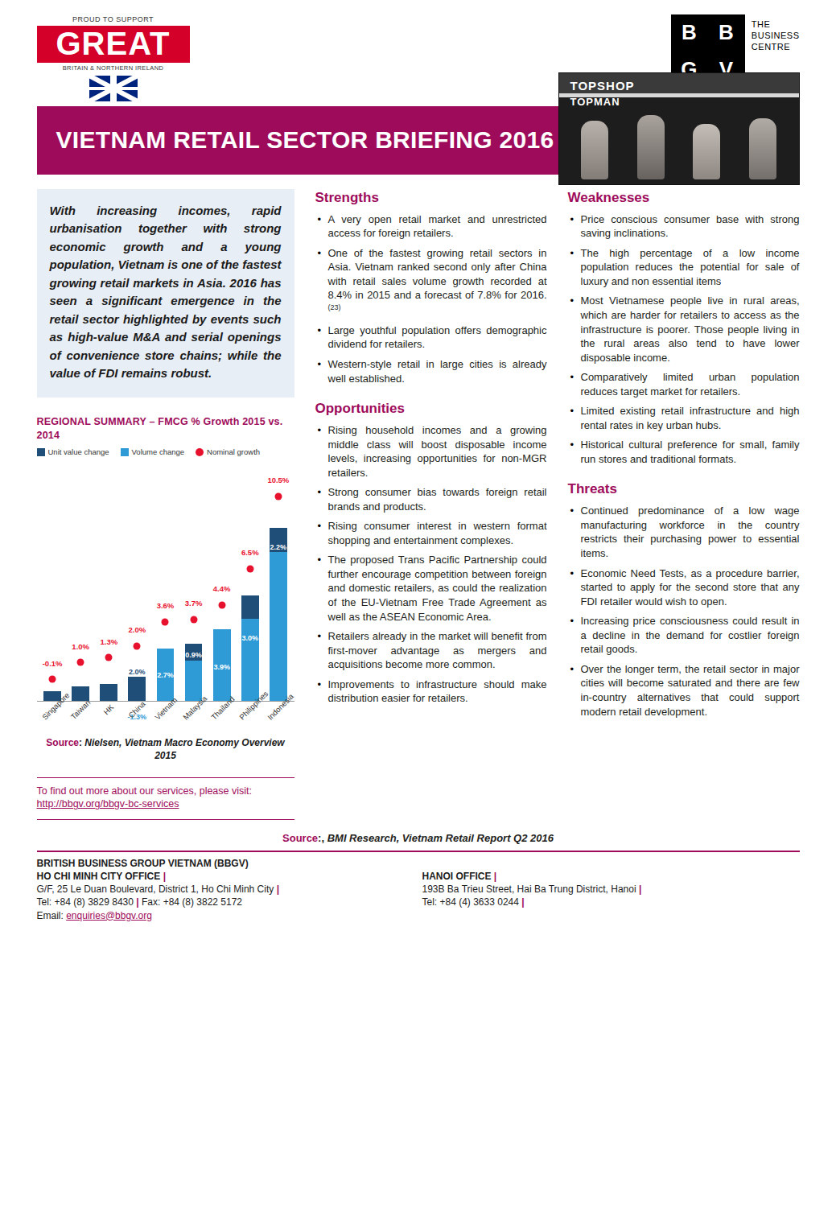Proud to support
GREAT
Britain & Northern Ireland
B
B
G
V
THE
BUSINESS
CENTRE
VIETNAM RETAIL SECTOR BRIEFING 2016
TOPSHOPTOPMAN
With increasing incomes, rapid urbanisation together with strong economic growth and a young population, Vietnam is one of the fastest growing retail markets in Asia. 2016 has seen a significant emergence in the retail sector highlighted by events such as high-value M&A and serial openings of convenience store chains; while the value of FDI remains robust.
REGIONAL SUMMARY – FMCG % Growth 2015 vs. 2014
Unit value change Volume change Nominal growth
-0.4%
-0.1%
1.0%
0.2%
1.3%
2.0%
-1.3%
2.0%
2.7%
3.6%
0.9%
3.7%
3.9%
4.4%
3.0%
6.5%
2.2%
10.5%
Singapore Taiwan HK China Vietnam Malaysia Thailand Philippines Indonesia
Source: Nielsen, Vietnam Macro Economy Overview 2015
To find out more about our services, please visit:
http://bbgv.org/bbgv-bc-services
Strengths
A very open retail market and unrestricted access for foreign retailers.
One of the fastest growing retail sectors in Asia. Vietnam ranked second only after China with retail sales volume growth recorded at 8.4% in 2015 and a forecast of 7.8% for 2016. (23)
Large youthful population offers demographic dividend for retailers.
Western-style retail in large cities is already well established.
Opportunities
Rising household incomes and a growing middle class will boost disposable income levels, increasing opportunities for non-MGR retailers.
Strong consumer bias towards foreign retail brands and products.
Rising consumer interest in western format shopping and entertainment complexes.
The proposed Trans Pacific Partnership could further encourage competition between foreign and domestic retailers, as could the realization of the EU-Vietnam Free Trade Agreement as well as the ASEAN Economic Area.
Retailers already in the market will benefit from first-mover advantage as mergers and acquisitions become more common.
Improvements to infrastructure should make distribution easier for retailers.
Weaknesses
Price conscious consumer base with strong saving inclinations.
The high percentage of a low income population reduces the potential for sale of luxury and non essential items
Most Vietnamese people live in rural areas, which are harder for retailers to access as the infrastructure is poorer. Those people living in the rural areas also tend to have lower disposable income.
Comparatively limited urban population reduces target market for retailers.
Limited existing retail infrastructure and high rental rates in key urban hubs.
Historical cultural preference for small, family run stores and traditional formats.
Threats
Continued predominance of a low wage manufacturing workforce in the country restricts their purchasing power to essential items.
Economic Need Tests, as a procedure barrier, started to apply for the second store that any FDI retailer would wish to open.
Increasing price consciousness could result in a decline in the demand for costlier foreign retail goods.
Over the longer term, the retail sector in major cities will become saturated and there are few in-country alternatives that could support modern retail development.
Source:, BMI Research, Vietnam Retail Report Q2 2016
BRITISH BUSINESS GROUP VIETNAM (BBGV)
HO CHI MINH CITY OFFICE |
G/F, 25 Le Duan Boulevard, District 1, Ho Chi Minh City |
Tel: +84 (8) 3829 8430 | Fax: +84 (8) 3822 5172
Email: enquiries@bbgv.org
HANOI OFFICE |
193B Ba Trieu Street, Hai Ba Trung District, Hanoi |
Tel: +84 (4) 3633 0244 |